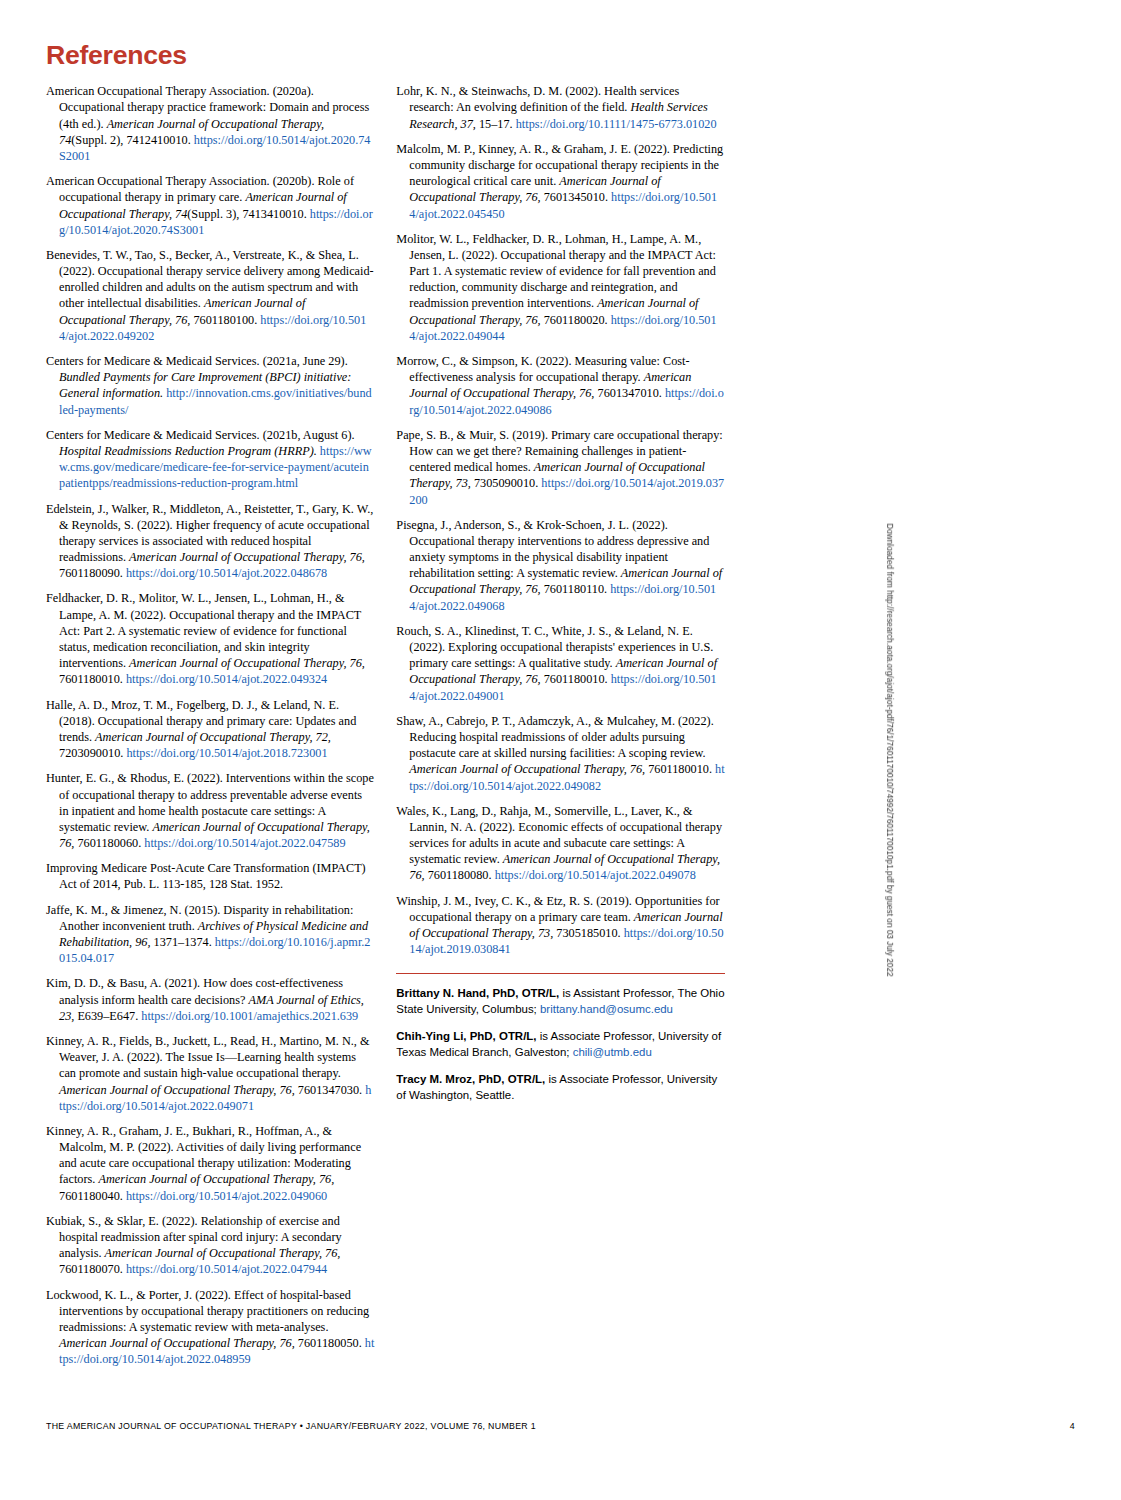Downloaded from http://research.aota.org/ajot/ajot-pdf/76/1/7601170010/74992/7601170010p1.pdf by guest on 03 July 2022
References
American Occupational Therapy Association. (2020a). Occupational therapy practice framework: Domain and process (4th ed.). American Journal of Occupational Therapy, 74(Suppl. 2), 7412410010. https://doi.org/10.5014/ajot.2020.74S2001
American Occupational Therapy Association. (2020b). Role of occupational therapy in primary care. American Journal of Occupational Therapy, 74(Suppl. 3), 7413410010. https://doi.org/10.5014/ajot.2020.74S3001
Benevides, T. W., Tao, S., Becker, A., Verstreate, K., & Shea, L. (2022). Occupational therapy service delivery among Medicaid-enrolled children and adults on the autism spectrum and with other intellectual disabilities. American Journal of Occupational Therapy, 76, 7601180100. https://doi.org/10.5014/ajot.2022.049202
Centers for Medicare & Medicaid Services. (2021a, June 29). Bundled Payments for Care Improvement (BPCI) initiative: General information. http://innovation.cms.gov/initiatives/bundled-payments/
Centers for Medicare & Medicaid Services. (2021b, August 6). Hospital Readmissions Reduction Program (HRRP). https://www.cms.gov/medicare/medicare-fee-for-service-payment/acuteinpatientpps/readmissions-reduction-program.html
Edelstein, J., Walker, R., Middleton, A., Reistetter, T., Gary, K. W., & Reynolds, S. (2022). Higher frequency of acute occupational therapy services is associated with reduced hospital readmissions. American Journal of Occupational Therapy, 76, 7601180090. https://doi.org/10.5014/ajot.2022.048678
Feldhacker, D. R., Molitor, W. L., Jensen, L., Lohman, H., & Lampe, A. M. (2022). Occupational therapy and the IMPACT Act: Part 2. A systematic review of evidence for functional status, medication reconciliation, and skin integrity interventions. American Journal of Occupational Therapy, 76, 7601180010. https://doi.org/10.5014/ajot.2022.049324
Halle, A. D., Mroz, T. M., Fogelberg, D. J., & Leland, N. E. (2018). Occupational therapy and primary care: Updates and trends. American Journal of Occupational Therapy, 72, 7203090010. https://doi.org/10.5014/ajot.2018.723001
Hunter, E. G., & Rhodus, E. (2022). Interventions within the scope of occupational therapy to address preventable adverse events in inpatient and home health postacute care settings: A systematic review. American Journal of Occupational Therapy, 76, 7601180060. https://doi.org/10.5014/ajot.2022.047589
Improving Medicare Post-Acute Care Transformation (IMPACT) Act of 2014, Pub. L. 113-185, 128 Stat. 1952.
Jaffe, K. M., & Jimenez, N. (2015). Disparity in rehabilitation: Another inconvenient truth. Archives of Physical Medicine and Rehabilitation, 96, 1371–1374. https://doi.org/10.1016/j.apmr.2015.04.017
Kim, D. D., & Basu, A. (2021). How does cost-effectiveness analysis inform health care decisions? AMA Journal of Ethics, 23, E639–E647. https://doi.org/10.1001/amajethics.2021.639
Kinney, A. R., Fields, B., Juckett, L., Read, H., Martino, M. N., & Weaver, J. A. (2022). The Issue Is—Learning health systems can promote and sustain high-value occupational therapy. American Journal of Occupational Therapy, 76, 7601347030. https://doi.org/10.5014/ajot.2022.049071
Kinney, A. R., Graham, J. E., Bukhari, R., Hoffman, A., & Malcolm, M. P. (2022). Activities of daily living performance and acute care occupational therapy utilization: Moderating factors. American Journal of Occupational Therapy, 76, 7601180040. https://doi.org/10.5014/ajot.2022.049060
Kubiak, S., & Sklar, E. (2022). Relationship of exercise and hospital readmission after spinal cord injury: A secondary analysis. American Journal of Occupational Therapy, 76, 7601180070. https://doi.org/10.5014/ajot.2022.047944
Lockwood, K. L., & Porter, J. (2022). Effect of hospital-based interventions by occupational therapy practitioners on reducing readmissions: A systematic review with meta-analyses. American Journal of Occupational Therapy, 76, 7601180050. https://doi.org/10.5014/ajot.2022.048959
Lohr, K. N., & Steinwachs, D. M. (2002). Health services research: An evolving definition of the field. Health Services Research, 37, 15–17. https://doi.org/10.1111/1475-6773.01020
Malcolm, M. P., Kinney, A. R., & Graham, J. E. (2022). Predicting community discharge for occupational therapy recipients in the neurological critical care unit. American Journal of Occupational Therapy, 76, 7601345010. https://doi.org/10.5014/ajot.2022.045450
Molitor, W. L., Feldhacker, D. R., Lohman, H., Lampe, A. M., Jensen, L. (2022). Occupational therapy and the IMPACT Act: Part 1. A systematic review of evidence for fall prevention and reduction, community discharge and reintegration, and readmission prevention interventions. American Journal of Occupational Therapy, 76, 7601180020. https://doi.org/10.5014/ajot.2022.049044
Morrow, C., & Simpson, K. (2022). Measuring value: Cost-effectiveness analysis for occupational therapy. American Journal of Occupational Therapy, 76, 7601347010. https://doi.org/10.5014/ajot.2022.049086
Pape, S. B., & Muir, S. (2019). Primary care occupational therapy: How can we get there? Remaining challenges in patient-centered medical homes. American Journal of Occupational Therapy, 73, 7305090010. https://doi.org/10.5014/ajot.2019.037200
Pisegna, J., Anderson, S., & Krok-Schoen, J. L. (2022). Occupational therapy interventions to address depressive and anxiety symptoms in the physical disability inpatient rehabilitation setting: A systematic review. American Journal of Occupational Therapy, 76, 7601180110. https://doi.org/10.5014/ajot.2022.049068
Rouch, S. A., Klinedinst, T. C., White, J. S., & Leland, N. E. (2022). Exploring occupational therapists' experiences in U.S. primary care settings: A qualitative study. American Journal of Occupational Therapy, 76, 7601180010. https://doi.org/10.5014/ajot.2022.049001
Shaw, A., Cabrejo, P. T., Adamczyk, A., & Mulcahey, M. (2022). Reducing hospital readmissions of older adults pursuing postacute care at skilled nursing facilities: A scoping review. American Journal of Occupational Therapy, 76, 7601180010. https://doi.org/10.5014/ajot.2022.049082
Wales, K., Lang, D., Rahja, M., Somerville, L., Laver, K., & Lannin, N. A. (2022). Economic effects of occupational therapy services for adults in acute and subacute care settings: A systematic review. American Journal of Occupational Therapy, 76, 7601180080. https://doi.org/10.5014/ajot.2022.049078
Winship, J. M., Ivey, C. K., & Etz, R. S. (2019). Opportunities for occupational therapy on a primary care team. American Journal of Occupational Therapy, 73, 7305185010. https://doi.org/10.5014/ajot.2019.030841
Brittany N. Hand, PhD, OTR/L, is Assistant Professor, The Ohio State University, Columbus; brittany.hand@osumc.edu
Chih-Ying Li, PhD, OTR/L, is Associate Professor, University of Texas Medical Branch, Galveston; chili@utmb.edu
Tracy M. Mroz, PhD, OTR/L, is Associate Professor, University of Washington, Seattle.
THE AMERICAN JOURNAL OF OCCUPATIONAL THERAPY • JANUARY/FEBRUARY 2022, VOLUME 76, NUMBER 1 4